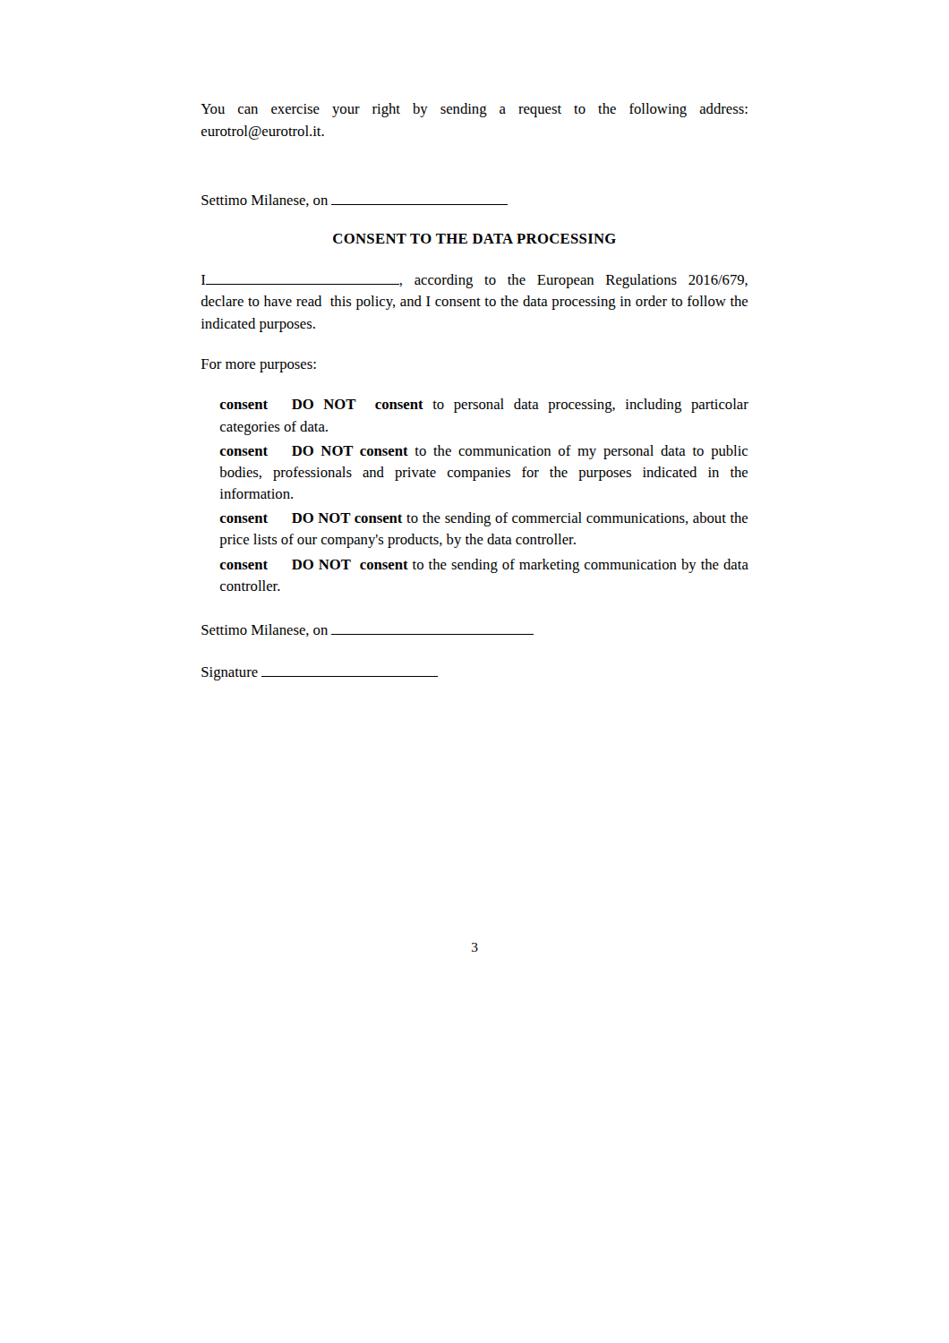You can exercise your right by sending a request to the following address: eurotrol@eurotrol.it.
Settimo Milanese, on
CONSENT TO THE DATA PROCESSING
I , according to the European Regulations 2016/679, declare to have read this policy, and I consent to the data processing in order to follow the indicated purposes.
For more purposes:
consent DO NOT consent to personal data processing, including particolar categories of data.
consent DO NOT consent to the communication of my personal data to public bodies, professionals and private companies for the purposes indicated in the information.
consent DO NOT consent to the sending of commercial communications, about the price lists of our company's products, by the data controller.
consent DO NOT consent to the sending of marketing communication by the data controller.
Settimo Milanese, on
Signature
3